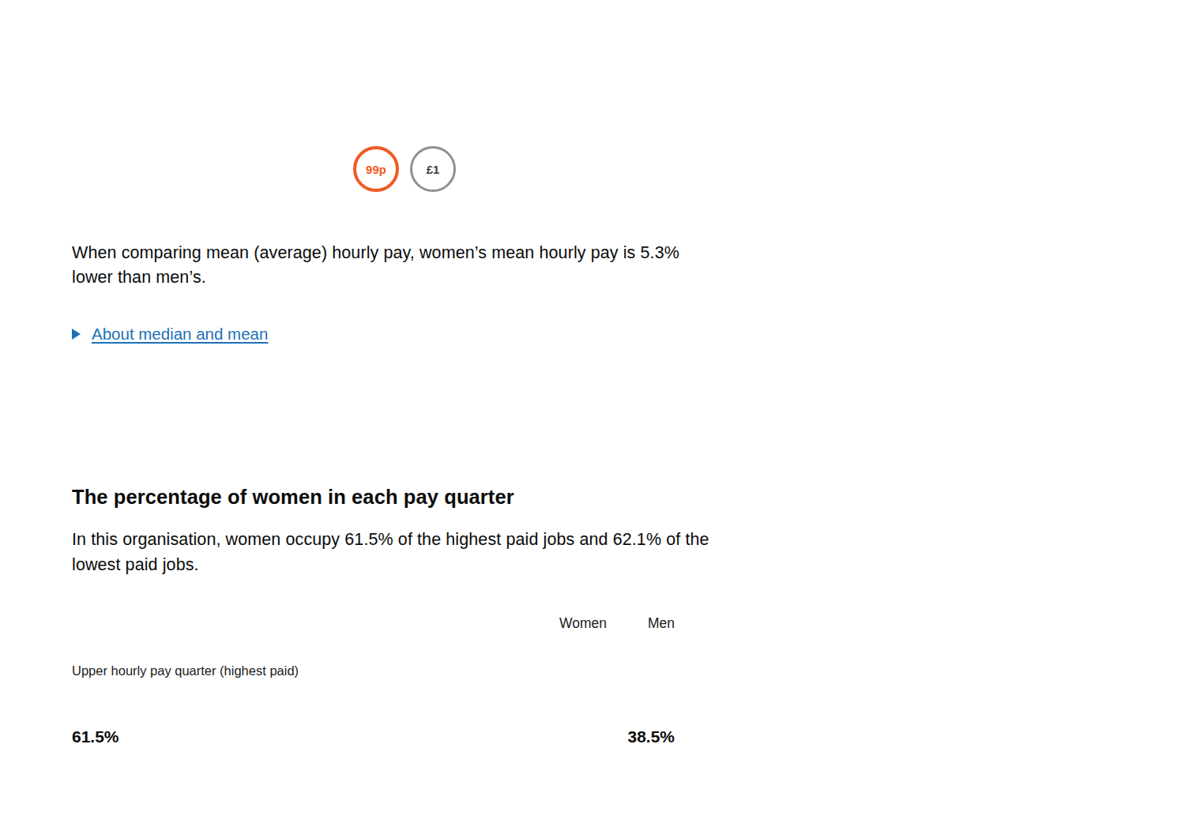£1
99p
When comparing mean (average) hourly pay, women’s mean hourly pay is 5.3% lower than men’s.
About median and mean
The percentage of women in each pay quarter
In this organisation, women occupy 61.5% of the highest paid jobs and 62.1% of the lowest paid jobs.
Women Men
Upper hourly pay quarter (highest paid)
61.5% 38.5%